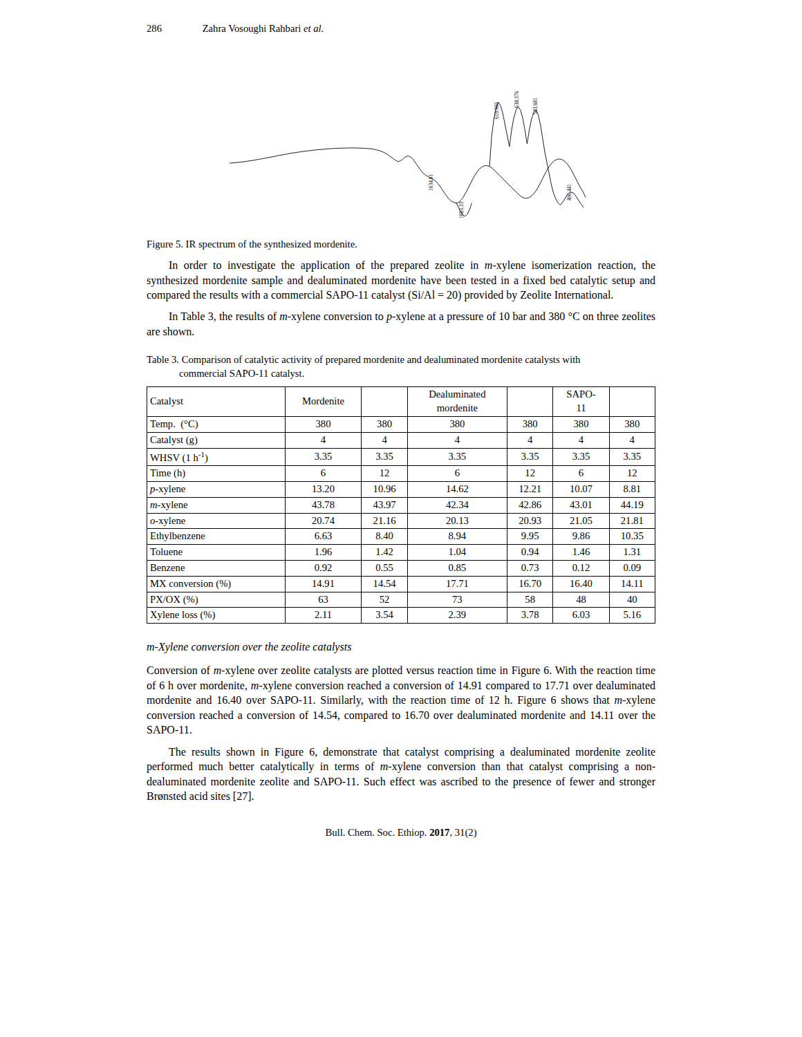286 Zahra Vosoughi Rahbari et al.
1634.81 1083.33 610.966 638.376 583.681 466.441
Figure 5. IR spectrum of the synthesized mordenite.
In order to investigate the application of the prepared zeolite in m-xylene isomerization reaction, the synthesized mordenite sample and dealuminated mordenite have been tested in a fixed bed catalytic setup and compared the results with a commercial SAPO-11 catalyst (Si/Al = 20) provided by Zeolite International.
In Table 3, the results of m-xylene conversion to p-xylene at a pressure of 10 bar and 380 °C on three zeolites are shown.
Table 3. Comparison of catalytic activity of prepared mordenite and dealuminated mordenite catalysts withcommercial SAPO-11 catalyst.
| Catalyst | Mordenite | | Dealuminated mordenite | | SAPO- 11 | |
| Temp. (°C) | 380 | 380 | 380 | 380 | 380 | 380 |
| Catalyst (g) | 4 | 4 | 4 | 4 | 4 | 4 |
| WHSV (1 h -1 ) | 3.35 | 3.35 | 3.35 | 3.35 | 3.35 | 3.35 |
| Time (h) | 6 | 12 | 6 | 12 | 6 | 12 |
| p -xylene | 13.20 | 10.96 | 14.62 | 12.21 | 10.07 | 8.81 |
| m -xylene | 43.78 | 43.97 | 42.34 | 42.86 | 43.01 | 44.19 |
| o -xylene | 20.74 | 21.16 | 20.13 | 20.93 | 21.05 | 21.81 |
| Ethylbenzene | 6.63 | 8.40 | 8.94 | 9.95 | 9.86 | 10.35 |
| Toluene | 1.96 | 1.42 | 1.04 | 0.94 | 1.46 | 1.31 |
| Benzene | 0.92 | 0.55 | 0.85 | 0.73 | 0.12 | 0.09 |
| MX conversion (%) | 14.91 | 14.54 | 17.71 | 16.70 | 16.40 | 14.11 |
| PX/OX (%) | 63 | 52 | 73 | 58 | 48 | 40 |
| Xylene loss (%) | 2.11 | 3.54 | 2.39 | 3.78 | 6.03 | 5.16 |
m-Xylene conversion over the zeolite catalysts
Conversion of m-xylene over zeolite catalysts are plotted versus reaction time in Figure 6. With the reaction time of 6 h over mordenite, m-xylene conversion reached a conversion of 14.91 compared to 17.71 over dealuminated mordenite and 16.40 over SAPO-11. Similarly, with the reaction time of 12 h. Figure 6 shows that m-xylene conversion reached a conversion of 14.54, compared to 16.70 over dealuminated mordenite and 14.11 over the SAPO-11.
The results shown in Figure 6, demonstrate that catalyst comprising a dealuminated mordenite zeolite performed much better catalytically in terms of m-xylene conversion than that catalyst comprising a non-dealuminated mordenite zeolite and SAPO-11. Such effect was ascribed to the presence of fewer and stronger Brønsted acid sites [27].
Bull. Chem. Soc. Ethiop. 2017, 31(2)